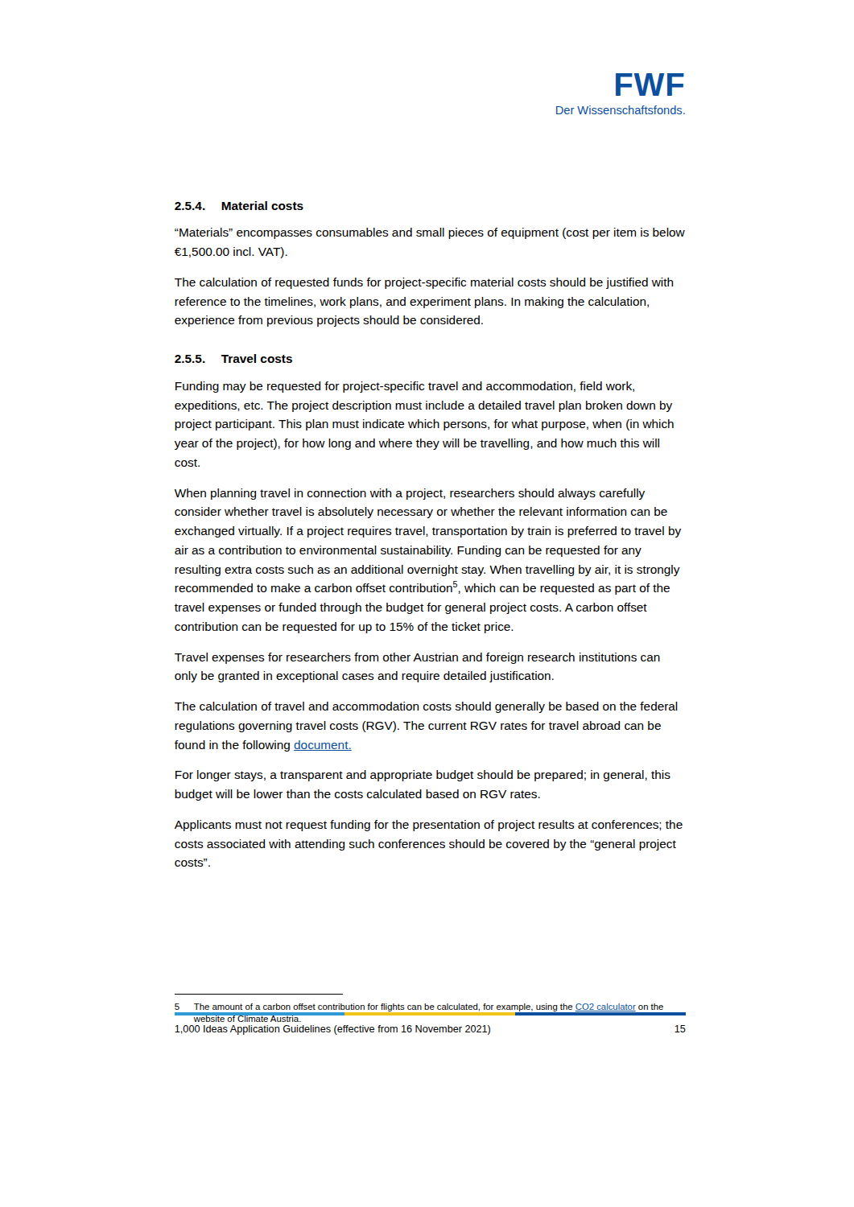FWF
Der Wissenschaftsfonds.
2.5.4. Material costs
“Materials” encompasses consumables and small pieces of equipment (cost per item is below €1,500.00 incl. VAT).
The calculation of requested funds for project-specific material costs should be justified with reference to the timelines, work plans, and experiment plans. In making the calculation, experience from previous projects should be considered.
2.5.5. Travel costs
Funding may be requested for project-specific travel and accommodation, field work, expeditions, etc. The project description must include a detailed travel plan broken down by project participant. This plan must indicate which persons, for what purpose, when (in which year of the project), for how long and where they will be travelling, and how much this will cost.
When planning travel in connection with a project, researchers should always carefully consider whether travel is absolutely necessary or whether the relevant information can be exchanged virtually. If a project requires travel, transportation by train is preferred to travel by air as a contribution to environmental sustainability. Funding can be requested for any resulting extra costs such as an additional overnight stay. When travelling by air, it is strongly recommended to make a carbon offset contribution5, which can be requested as part of the travel expenses or funded through the budget for general project costs. A carbon offset contribution can be requested for up to 15% of the ticket price.
Travel expenses for researchers from other Austrian and foreign research institutions can only be granted in exceptional cases and require detailed justification.
The calculation of travel and accommodation costs should generally be based on the federal regulations governing travel costs (RGV). The current RGV rates for travel abroad can be found in the following document.
For longer stays, a transparent and appropriate budget should be prepared; in general, this budget will be lower than the costs calculated based on RGV rates.
Applicants must not request funding for the presentation of project results at conferences; the costs associated with attending such conferences should be covered by the “general project costs”.
5
The amount of a carbon offset contribution for flights can be calculated, for example, using the CO2 calculator on the website of Climate Austria.
1,000 Ideas Application Guidelines (effective from 16 November 2021) 15